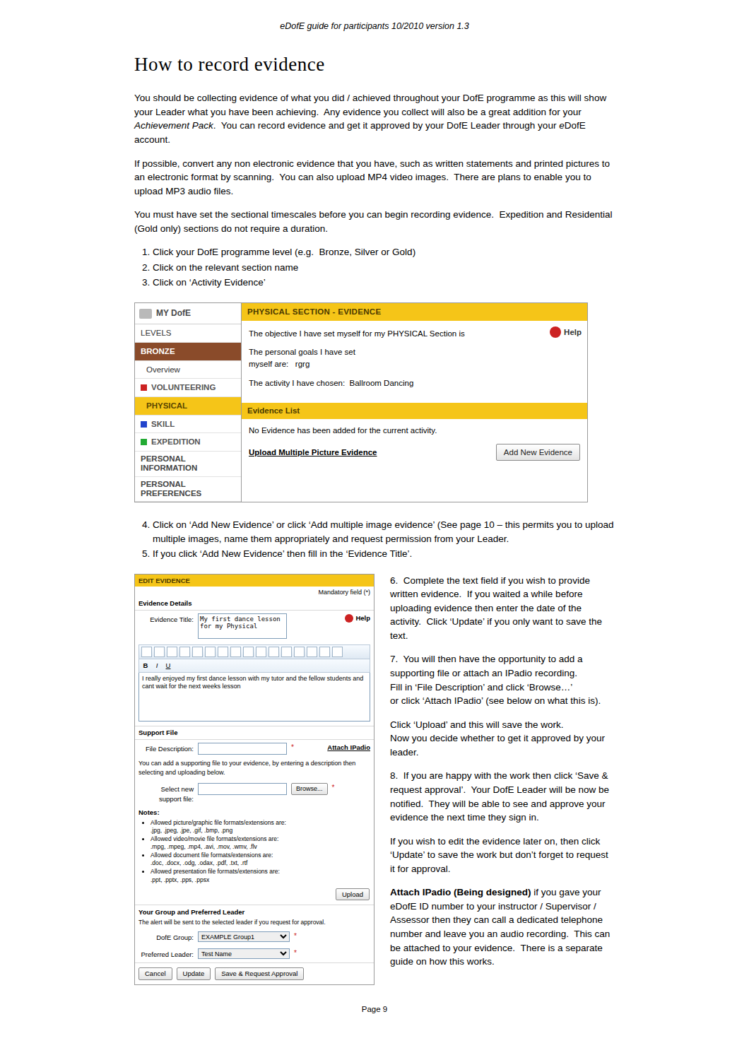e DofE guide for participants 10/2010 version 1.3
How to record evidence
You should be collecting evidence of what you did / achieved throughout your DofE programme as this will show your Leader what you have been achieving. Any evidence you collect will also be a great addition for your Achievement Pack. You can record evidence and get it approved by your DofE Leader through your e DofE account.
If possible, convert any non electronic evidence that you have, such as written statements and printed pictures to an electronic format by scanning. You can also upload MP4 video images. There are plans to enable you to upload MP3 audio files.
You must have set the sectional timescales before you can begin recording evidence. Expedition and Residential (Gold only) sections do not require a duration.
Click your DofE programme level (e.g. Bronze, Silver or Gold)
Click on the relevant section name
Click on ‘Activity Evidence’
MY DofE
LEVELS
BRONZE
Overview
VOLUNTEERING
PHYSICAL
SKILL
EXPEDITION
PERSONAL
INFORMATION
PERSONAL
PREFERENCES
PHYSICAL SECTION - EVIDENCE
Help
The objective I have set myself for my PHYSICAL Section is
The personal goals I have set
myself are: rgrg
The activity I have chosen: Ballroom Dancing
Evidence List
No Evidence has been added for the current activity.
Upload Multiple Picture Evidence Add New Evidence
Click on ‘Add New Evidence’ or click ‘Add multiple image evidence’ (See page 10 – this permits you to upload multiple images, name them appropriately and request permission from your Leader.
If you click ‘Add New Evidence’ then fill in the ‘Evidence Title’.
EDIT EVIDENCE
Mandatory field (*)
Evidence Details
Evidence Title:
My first dance lesson for my Physical
Help
BIU
I really enjoyed my first dance lesson with my tutor and the fellow students and cant wait for the next weeks lesson
Support File
File Description:
* Attach IPadio
You can add a supporting file to your evidence, by entering a description then selecting and uploading below.
Select new support file:
Browse... *
Notes:
Allowed picture/graphic file formats/extensions are:
.jpg, .jpeg, .jpe, .gif, .bmp, .png
Allowed video/movie file formats/extensions are:
.mpg, .mpeg, .mp4, .avi, .mov, .wmv, .flv
Allowed document file formats/extensions are:
.doc, .docx, .odg, .odax, .pdf, .txt, .rtf
Allowed presentation file formats/extensions are:
.ppt, .pptx, .pps, .ppsx
Upload
Your Group and Preferred Leader
The alert will be sent to the selected leader if you request for approval.
DofE Group:
EXAMPLE Group1 *
Preferred Leader:
Test Name *
Cancel Update Save & Request Approval
6. Complete the text field if you wish to provide written evidence. If you waited a while before uploading evidence then enter the date of the activity. Click ‘Update’ if you only want to save the text.
7. You will then have the opportunity to add a supporting file or attach an IPadio recording.
Fill in ‘File Description’ and click ‘Browse…’
or click ‘Attach IPadio’ (see below on what this is).
Click ‘Upload’ and this will save the work.
Now you decide whether to get it approved by your leader.
8. If you are happy with the work then click ‘Save & request approval’. Your DofE Leader will be now be notified. They will be able to see and approve your evidence the next time they sign in.
If you wish to edit the evidence later on, then click ‘Update’ to save the work but don’t forget to request it for approval.
Attach IPadio (Being designed) if you gave your eDofE ID number to your instructor / Supervisor / Assessor then they can call a dedicated telephone number and leave you an audio recording. This can be attached to your evidence. There is a separate guide on how this works.
Page 9